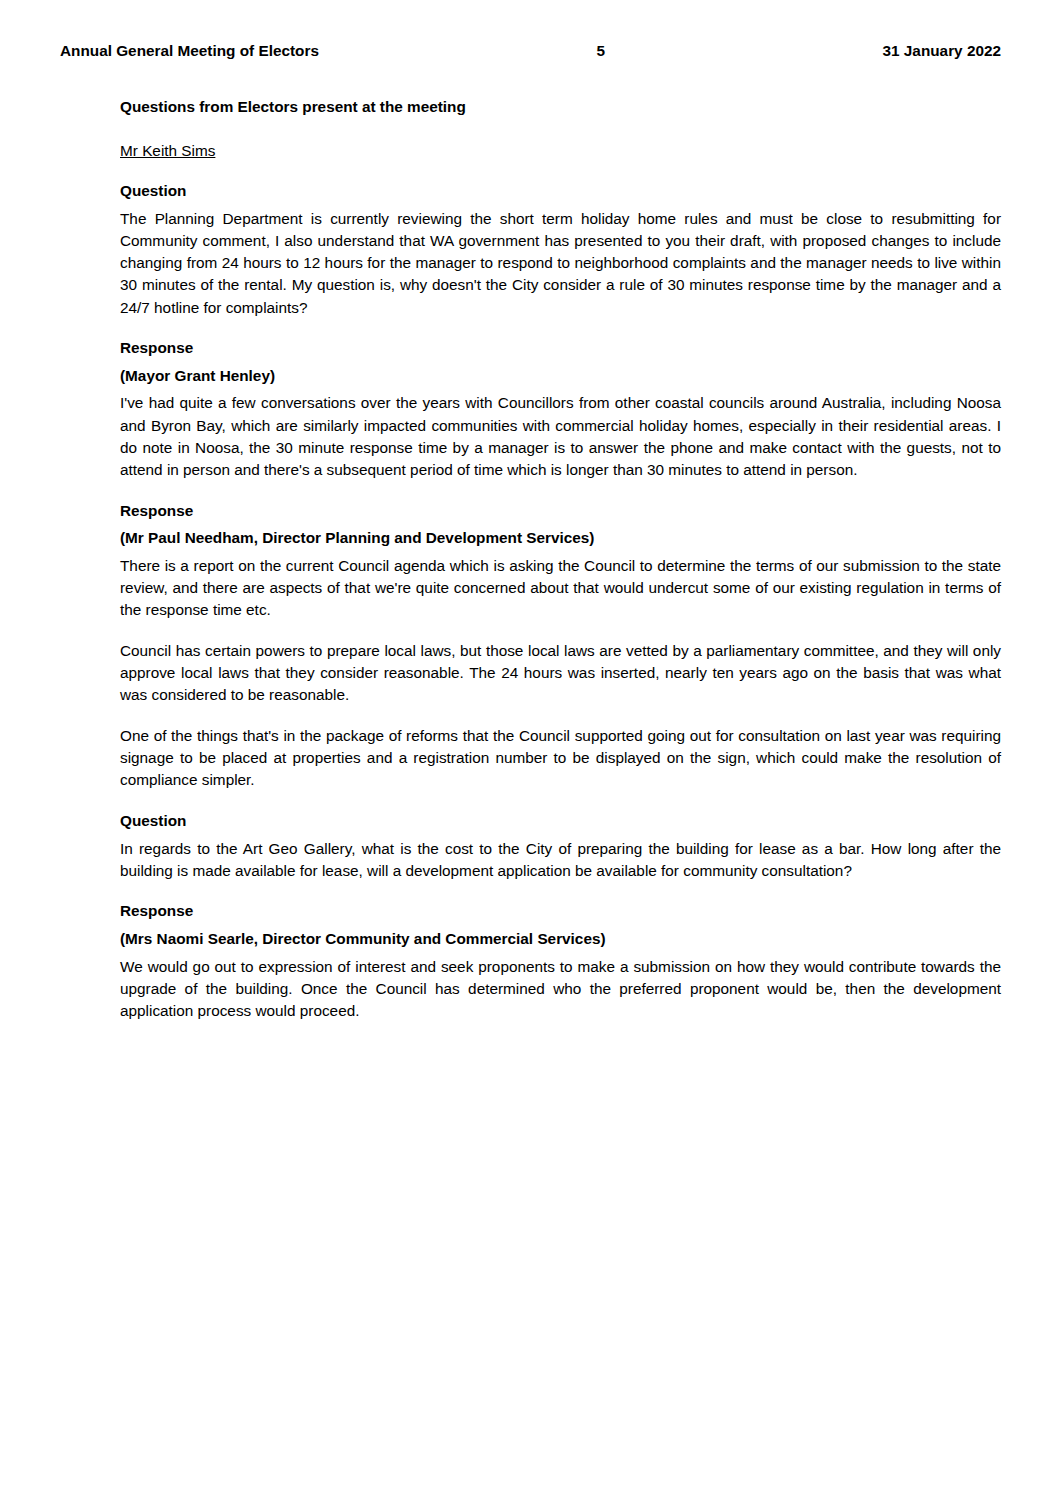Annual General Meeting of Electors
5
31 January 2022
Questions from Electors present at the meeting
Mr Keith Sims
Question
The Planning Department is currently reviewing the short term holiday home rules and must be close to resubmitting for Community comment, I also understand that WA government has presented to you their draft, with proposed changes to include changing from 24 hours to 12 hours for the manager to respond to neighborhood complaints and the manager needs to live within 30 minutes of the rental. My question is, why doesn't the City consider a rule of 30 minutes response time by the manager and a 24/7 hotline for complaints?
Response
(Mayor Grant Henley)
I've had quite a few conversations over the years with Councillors from other coastal councils around Australia, including Noosa and Byron Bay, which are similarly impacted communities with commercial holiday homes, especially in their residential areas. I do note in Noosa, the 30 minute response time by a manager is to answer the phone and make contact with the guests, not to attend in person and there's a subsequent period of time which is longer than 30 minutes to attend in person.
Response
(Mr Paul Needham, Director Planning and Development Services)
There is a report on the current Council agenda which is asking the Council to determine the terms of our submission to the state review, and there are aspects of that we're quite concerned about that would undercut some of our existing regulation in terms of the response time etc.
Council has certain powers to prepare local laws, but those local laws are vetted by a parliamentary committee, and they will only approve local laws that they consider reasonable. The 24 hours was inserted, nearly ten years ago on the basis that was what was considered to be reasonable.
One of the things that's in the package of reforms that the Council supported going out for consultation on last year was requiring signage to be placed at properties and a registration number to be displayed on the sign, which could make the resolution of compliance simpler.
Question
In regards to the Art Geo Gallery, what is the cost to the City of preparing the building for lease as a bar. How long after the building is made available for lease, will a development application be available for community consultation?
Response
(Mrs Naomi Searle, Director Community and Commercial Services)
We would go out to expression of interest and seek proponents to make a submission on how they would contribute towards the upgrade of the building. Once the Council has determined who the preferred proponent would be, then the development application process would proceed.